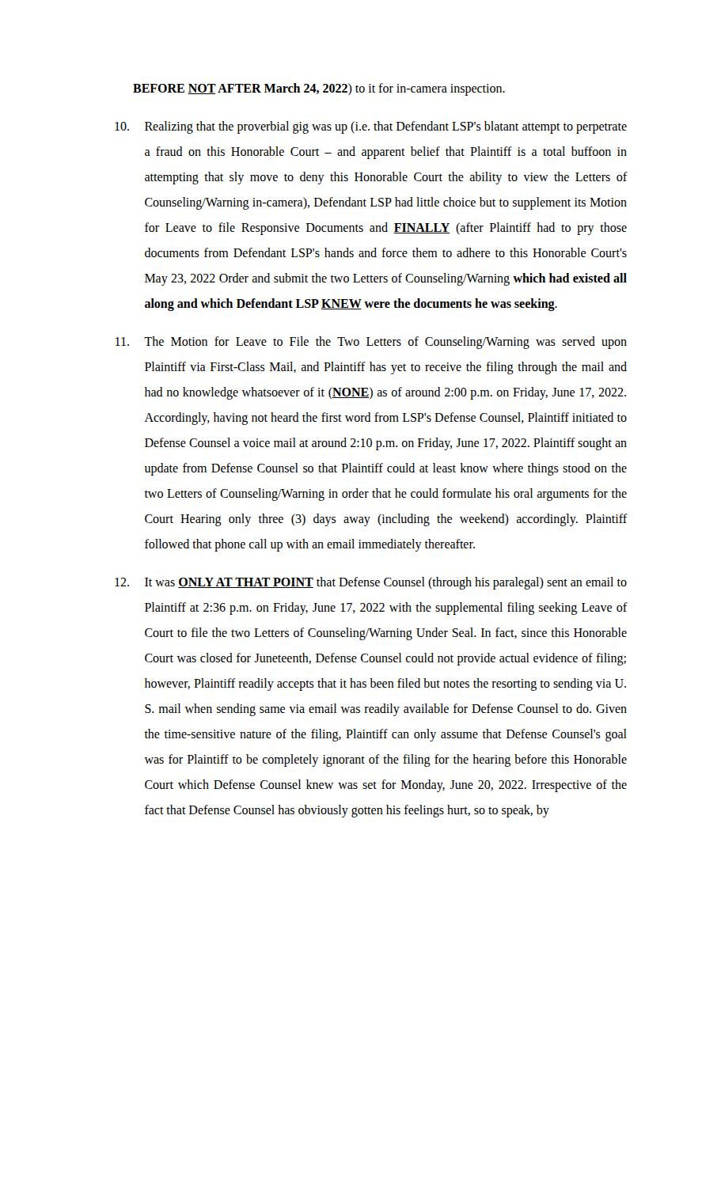BEFORE NOT AFTER March 24, 2022) to it for in-camera inspection.
Realizing that the proverbial gig was up (i.e. that Defendant LSP's blatant attempt to perpetrate a fraud on this Honorable Court – and apparent belief that Plaintiff is a total buffoon in attempting that sly move to deny this Honorable Court the ability to view the Letters of Counseling/Warning in-camera), Defendant LSP had little choice but to supplement its Motion for Leave to file Responsive Documents and FINALLY (after Plaintiff had to pry those documents from Defendant LSP's hands and force them to adhere to this Honorable Court's May 23, 2022 Order and submit the two Letters of Counseling/Warning which had existed all along and which Defendant LSP KNEW were the documents he was seeking.
The Motion for Leave to File the Two Letters of Counseling/Warning was served upon Plaintiff via First-Class Mail, and Plaintiff has yet to receive the filing through the mail and had no knowledge whatsoever of it (NONE) as of around 2:00 p.m. on Friday, June 17, 2022. Accordingly, having not heard the first word from LSP's Defense Counsel, Plaintiff initiated to Defense Counsel a voice mail at around 2:10 p.m. on Friday, June 17, 2022. Plaintiff sought an update from Defense Counsel so that Plaintiff could at least know where things stood on the two Letters of Counseling/Warning in order that he could formulate his oral arguments for the Court Hearing only three (3) days away (including the weekend) accordingly. Plaintiff followed that phone call up with an email immediately thereafter.
It was ONLY AT THAT POINT that Defense Counsel (through his paralegal) sent an email to Plaintiff at 2:36 p.m. on Friday, June 17, 2022 with the supplemental filing seeking Leave of Court to file the two Letters of Counseling/Warning Under Seal. In fact, since this Honorable Court was closed for Juneteenth, Defense Counsel could not provide actual evidence of filing; however, Plaintiff readily accepts that it has been filed but notes the resorting to sending via U. S. mail when sending same via email was readily available for Defense Counsel to do. Given the time-sensitive nature of the filing, Plaintiff can only assume that Defense Counsel's goal was for Plaintiff to be completely ignorant of the filing for the hearing before this Honorable Court which Defense Counsel knew was set for Monday, June 20, 2022. Irrespective of the fact that Defense Counsel has obviously gotten his feelings hurt, so to speak, by